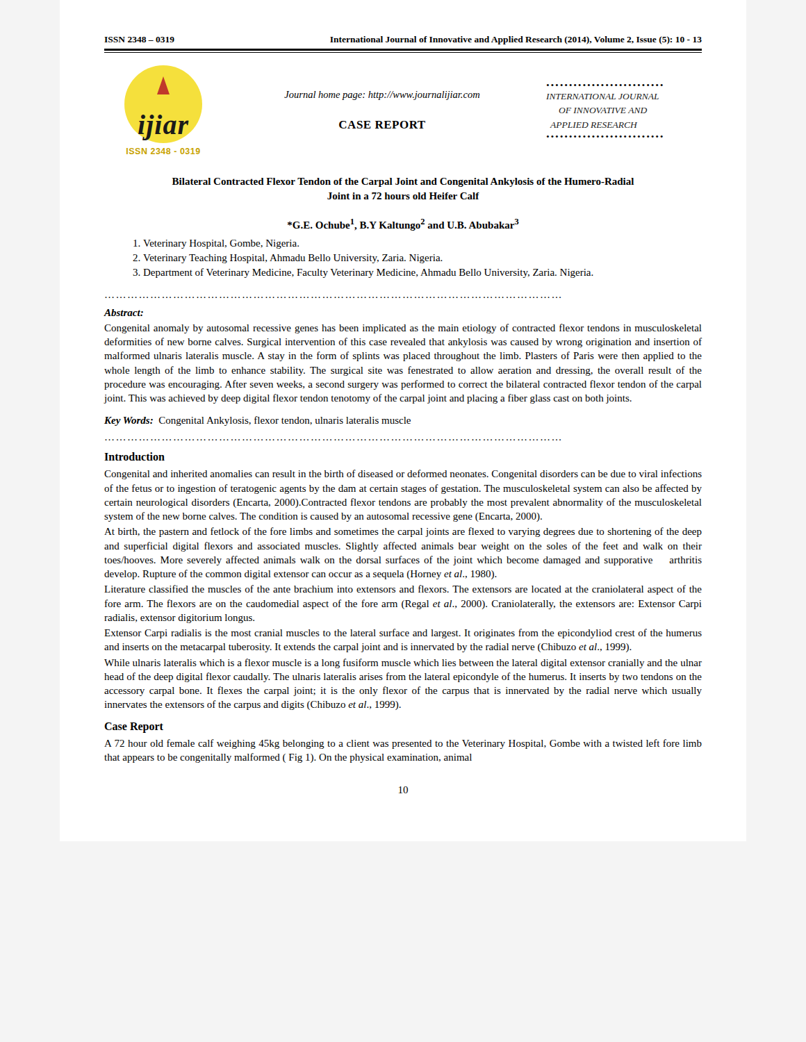ISSN 2348 – 0319 International Journal of Innovative and Applied Research (2014), Volume 2, Issue (5): 10 - 13
ijiar
ISSN 2348 - 0319
Journal home page: http://www.journalijiar.com
CASE REPORT
••••••••••••••••••••••••••
INTERNATIONAL JOURNAL
OF INNOVATIVE AND
APPLIED RESEARCH
••••••••••••••••••••••••••
Bilateral Contracted Flexor Tendon of the Carpal Joint and Congenital Ankylosis of the Humero-Radial
Joint in a 72 hours old Heifer Calf
*G.E. Ochube1, B.Y Kaltungo2 and U.B. Abubakar3
Veterinary Hospital, Gombe, Nigeria.
Veterinary Teaching Hospital, Ahmadu Bello University, Zaria. Nigeria.
Department of Veterinary Medicine, Faculty Veterinary Medicine, Ahmadu Bello University, Zaria. Nigeria.
…………………………………………………………………………………………………………
Abstract:
Congenital anomaly by autosomal recessive genes has been implicated as the main etiology of contracted flexor tendons in musculoskeletal deformities of new borne calves. Surgical intervention of this case revealed that ankylosis was caused by wrong origination and insertion of malformed ulnaris lateralis muscle. A stay in the form of splints was placed throughout the limb. Plasters of Paris were then applied to the whole length of the limb to enhance stability. The surgical site was fenestrated to allow aeration and dressing, the overall result of the procedure was encouraging. After seven weeks, a second surgery was performed to correct the bilateral contracted flexor tendon of the carpal joint. This was achieved by deep digital flexor tendon tenotomy of the carpal joint and placing a fiber glass cast on both joints.
Key Words: Congenital Ankylosis, flexor tendon, ulnaris lateralis muscle
…………………………………………………………………………………………………………
Introduction
Congenital and inherited anomalies can result in the birth of diseased or deformed neonates. Congenital disorders can be due to viral infections of the fetus or to ingestion of teratogenic agents by the dam at certain stages of gestation. The musculoskeletal system can also be affected by certain neurological disorders (Encarta, 2000).Contracted flexor tendons are probably the most prevalent abnormality of the musculoskeletal system of the new borne calves. The condition is caused by an autosomal recessive gene (Encarta, 2000).
At birth, the pastern and fetlock of the fore limbs and sometimes the carpal joints are flexed to varying degrees due to shortening of the deep and superficial digital flexors and associated muscles. Slightly affected animals bear weight on the soles of the feet and walk on their toes/hooves. More severely affected animals walk on the dorsal surfaces of the joint which become damaged and supporative arthritis develop. Rupture of the common digital extensor can occur as a sequela (Horney et al., 1980).
Literature classified the muscles of the ante brachium into extensors and flexors. The extensors are located at the craniolateral aspect of the fore arm. The flexors are on the caudomedial aspect of the fore arm (Regal et al., 2000). Craniolaterally, the extensors are: Extensor Carpi radialis, extensor digitorium longus.
Extensor Carpi radialis is the most cranial muscles to the lateral surface and largest. It originates from the epicondyliod crest of the humerus and inserts on the metacarpal tuberosity. It extends the carpal joint and is innervated by the radial nerve (Chibuzo et al., 1999).
While ulnaris lateralis which is a flexor muscle is a long fusiform muscle which lies between the lateral digital extensor cranially and the ulnar head of the deep digital flexor caudally. The ulnaris lateralis arises from the lateral epicondyle of the humerus. It inserts by two tendons on the accessory carpal bone. It flexes the carpal joint; it is the only flexor of the carpus that is innervated by the radial nerve which usually innervates the extensors of the carpus and digits (Chibuzo et al., 1999).
Case Report
A 72 hour old female calf weighing 45kg belonging to a client was presented to the Veterinary Hospital, Gombe with a twisted left fore limb that appears to be congenitally malformed ( Fig 1). On the physical examination, animal
10